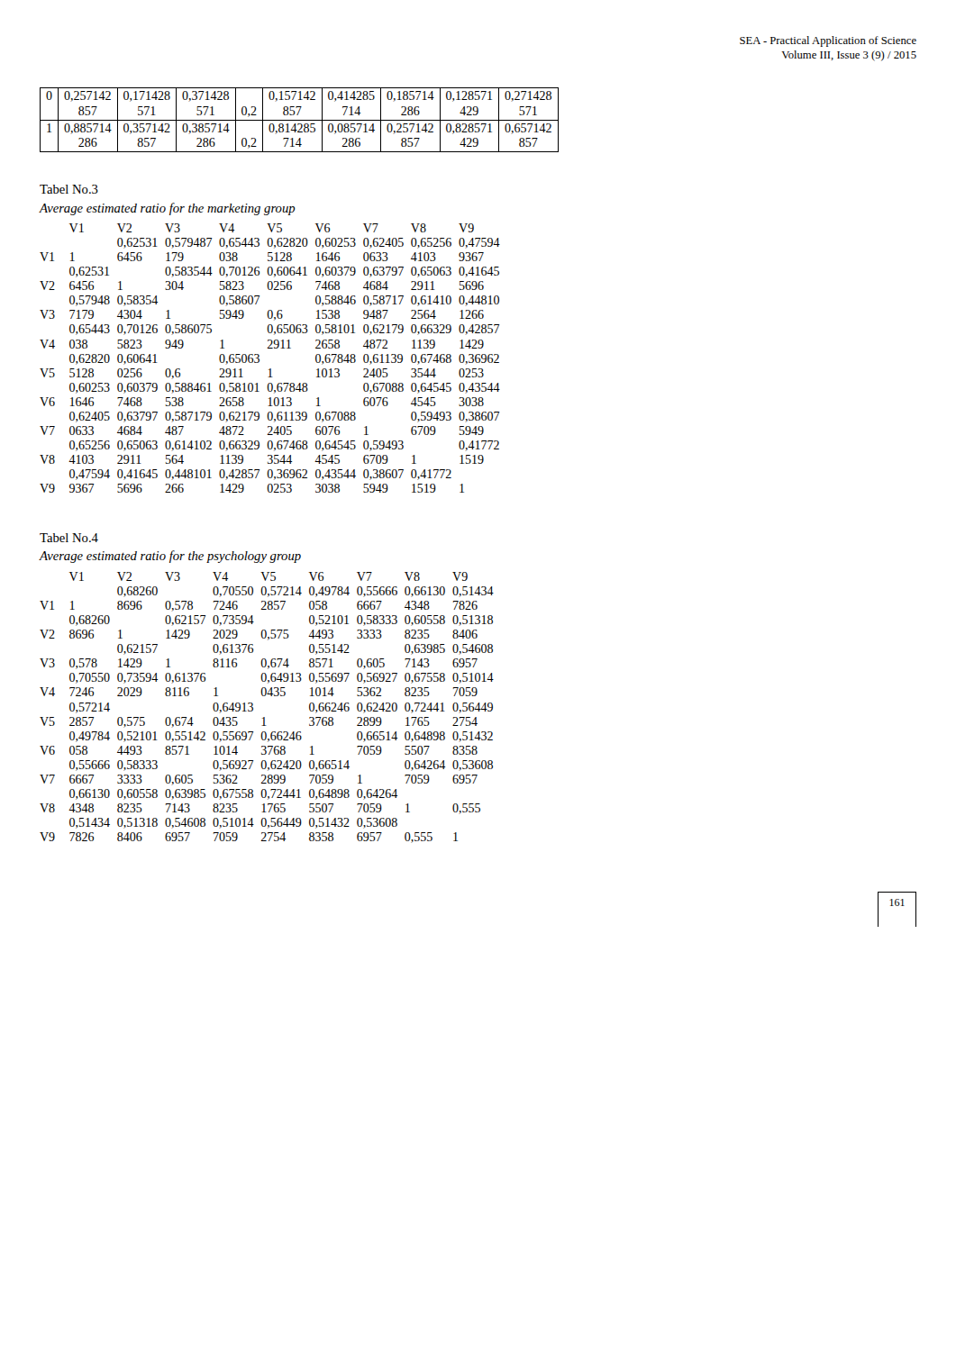SEA - Practical Application of Science
Volume III, Issue 3 (9) / 2015
| 0 | 0,257142 857 | 0,171428 571 | 0,371428 571 | 0,2 | 0,157142 857 | 0,414285 714 | 0,185714 286 | 0,128571 429 | 0,271428 571 |
| 1 | 0,885714 286 | 0,357142 857 | 0,385714 286 | 0,2 | 0,814285 714 | 0,085714 286 | 0,257142 857 | 0,828571 429 | 0,657142 857 |
Tabel No.3
Average estimated ratio for the marketing group
| | V1 | V2 | V3 | V4 | V5 | V6 | V7 | V8 | V9 |
| | | 0,62531 | 0,579487 | 0,65443 | 0,62820 | 0,60253 | 0,62405 | 0,65256 | 0,47594 |
| V1 | 1 | 6456 | 179 | 038 | 5128 | 1646 | 0633 | 4103 | 9367 |
| | 0,62531 | | 0,583544 | 0,70126 | 0,60641 | 0,60379 | 0,63797 | 0,65063 | 0,41645 |
| V2 | 6456 | 1 | 304 | 5823 | 0256 | 7468 | 4684 | 2911 | 5696 |
| | 0,57948 | 0,58354 | | 0,58607 | | 0,58846 | 0,58717 | 0,61410 | 0,44810 |
| V3 | 7179 | 4304 | 1 | 5949 | 0,6 | 1538 | 9487 | 2564 | 1266 |
| | 0,65443 | 0,70126 | 0,586075 | | 0,65063 | 0,58101 | 0,62179 | 0,66329 | 0,42857 |
| V4 | 038 | 5823 | 949 | 1 | 2911 | 2658 | 4872 | 1139 | 1429 |
| | 0,62820 | 0,60641 | | 0,65063 | | 0,67848 | 0,61139 | 0,67468 | 0,36962 |
| V5 | 5128 | 0256 | 0,6 | 2911 | 1 | 1013 | 2405 | 3544 | 0253 |
| | 0,60253 | 0,60379 | 0,588461 | 0,58101 | 0,67848 | | 0,67088 | 0,64545 | 0,43544 |
| V6 | 1646 | 7468 | 538 | 2658 | 1013 | 1 | 6076 | 4545 | 3038 |
| | 0,62405 | 0,63797 | 0,587179 | 0,62179 | 0,61139 | 0,67088 | | 0,59493 | 0,38607 |
| V7 | 0633 | 4684 | 487 | 4872 | 2405 | 6076 | 1 | 6709 | 5949 |
| | 0,65256 | 0,65063 | 0,614102 | 0,66329 | 0,67468 | 0,64545 | 0,59493 | | 0,41772 |
| V8 | 4103 | 2911 | 564 | 1139 | 3544 | 4545 | 6709 | 1 | 1519 |
| | 0,47594 | 0,41645 | 0,448101 | 0,42857 | 0,36962 | 0,43544 | 0,38607 | 0,41772 | |
| V9 | 9367 | 5696 | 266 | 1429 | 0253 | 3038 | 5949 | 1519 | 1 |
Tabel No.4
Average estimated ratio for the psychology group
| | V1 | V2 | V3 | V4 | V5 | V6 | V7 | V8 | V9 |
| | | 0,68260 | | 0,70550 | 0,57214 | 0,49784 | 0,55666 | 0,66130 | 0,51434 |
| V1 | 1 | 8696 | 0,578 | 7246 | 2857 | 058 | 6667 | 4348 | 7826 |
| | 0,68260 | | 0,62157 | 0,73594 | | 0,52101 | 0,58333 | 0,60558 | 0,51318 |
| V2 | 8696 | 1 | 1429 | 2029 | 0,575 | 4493 | 3333 | 8235 | 8406 |
| | | 0,62157 | | 0,61376 | | 0,55142 | | 0,63985 | 0,54608 |
| V3 | 0,578 | 1429 | 1 | 8116 | 0,674 | 8571 | 0,605 | 7143 | 6957 |
| | 0,70550 | 0,73594 | 0,61376 | | 0,64913 | 0,55697 | 0,56927 | 0,67558 | 0,51014 |
| V4 | 7246 | 2029 | 8116 | 1 | 0435 | 1014 | 5362 | 8235 | 7059 |
| | 0,57214 | | | 0,64913 | | 0,66246 | 0,62420 | 0,72441 | 0,56449 |
| V5 | 2857 | 0,575 | 0,674 | 0435 | 1 | 3768 | 2899 | 1765 | 2754 |
| | 0,49784 | 0,52101 | 0,55142 | 0,55697 | 0,66246 | | 0,66514 | 0,64898 | 0,51432 |
| V6 | 058 | 4493 | 8571 | 1014 | 3768 | 1 | 7059 | 5507 | 8358 |
| | 0,55666 | 0,58333 | | 0,56927 | 0,62420 | 0,66514 | | 0,64264 | 0,53608 |
| V7 | 6667 | 3333 | 0,605 | 5362 | 2899 | 7059 | 1 | 7059 | 6957 |
| | 0,66130 | 0,60558 | 0,63985 | 0,67558 | 0,72441 | 0,64898 | 0,64264 | | |
| V8 | 4348 | 8235 | 7143 | 8235 | 1765 | 5507 | 7059 | 1 | 0,555 |
| | 0,51434 | 0,51318 | 0,54608 | 0,51014 | 0,56449 | 0,51432 | 0,53608 | | |
| V9 | 7826 | 8406 | 6957 | 7059 | 2754 | 8358 | 6957 | 0,555 | 1 |
161